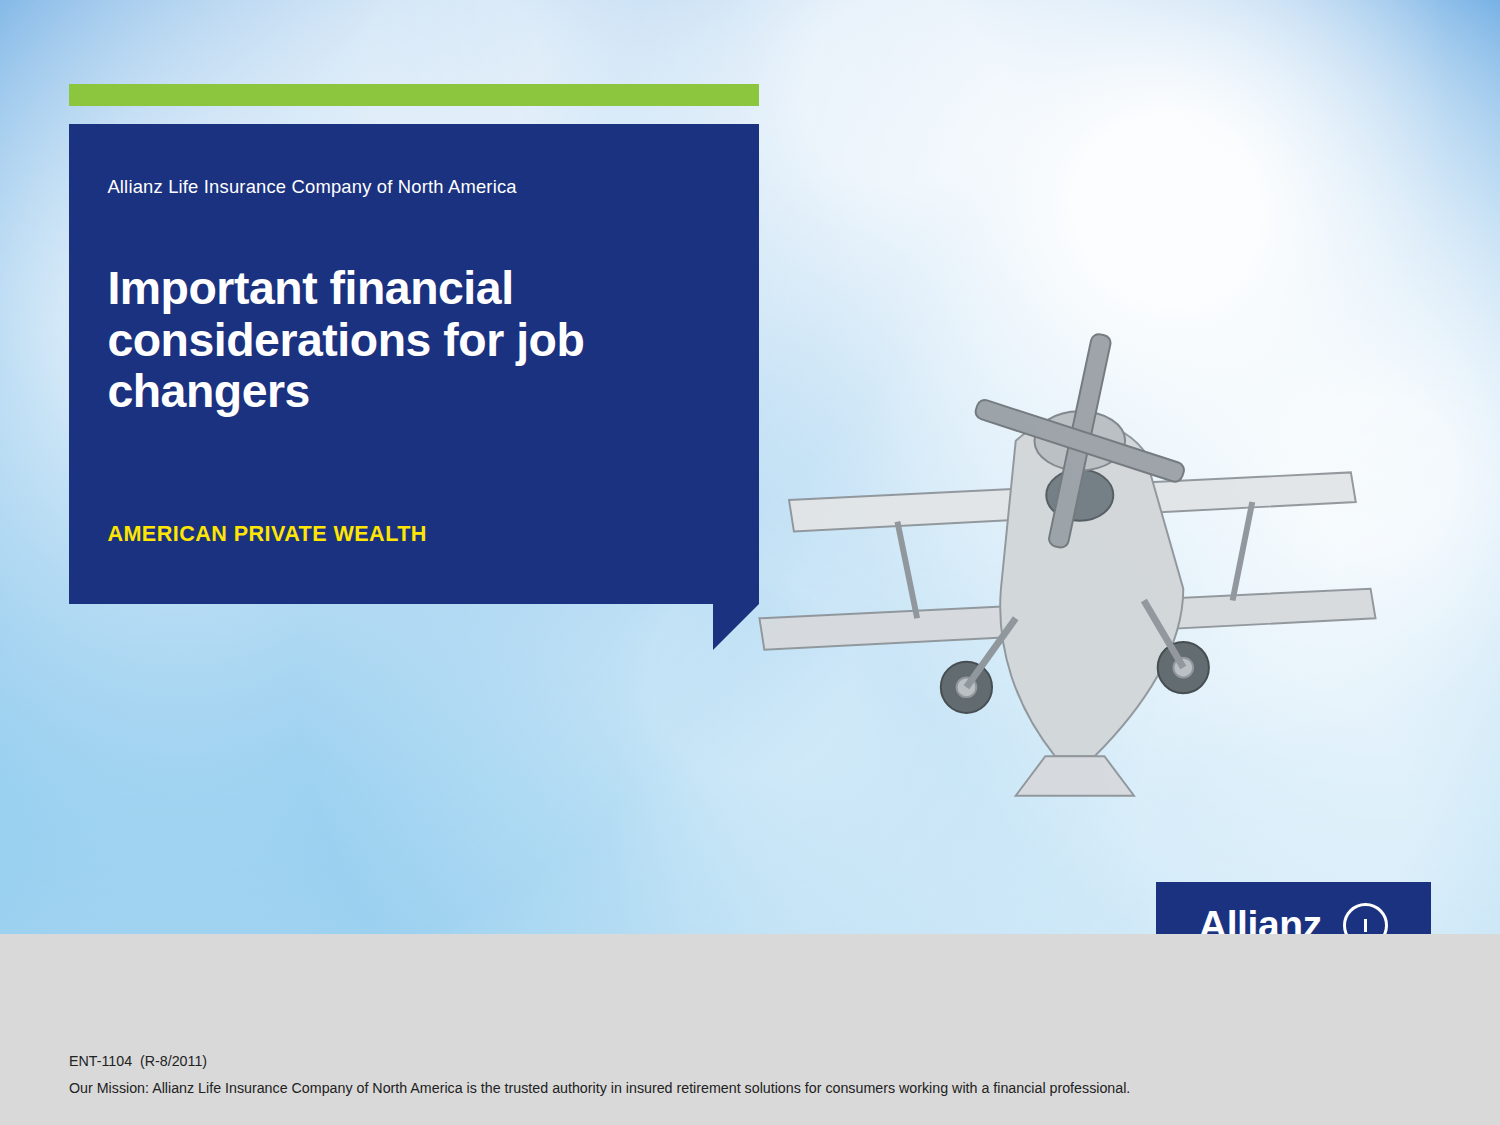Allianz Life Insurance Company of North America
Important financial considerations for job changers
American Private Wealth
Allianz
ENT-1104 (R-8/2011)
Our Mission: Allianz Life Insurance Company of North America is the trusted authority in insured retirement solutions for consumers working with a financial professional.